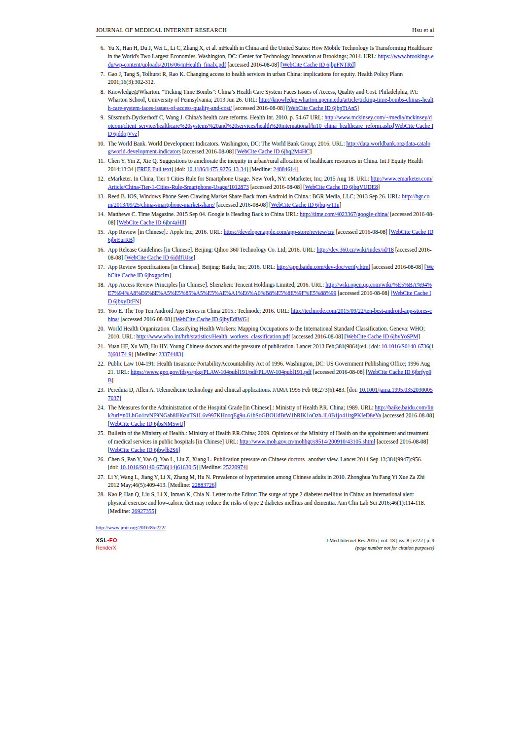Journal of Medical Internet Research Hsu et al
6. Yu X, Han H, Du J, Wei L, Li C, Zhang X, et al. mHealth in China and the United States: How Mobile Technology Is Transforming Healthcare in the World's Two Largest Economies. Washington, DC: Center for Technology Innovation at Brookings; 2014. URL: https://www.brookings.edu/wp-content/uploads/2016/06/mHealth_finalx.pdf [accessed 2016-08-08] [WebCite Cache ID 6jbpFNTRd]
7. Gao J, Tang S, Tolhurst R, Rao K. Changing access to health services in urban China: implications for equity. Health Policy Plann 2001;16(3):302-312.
8. Knowledge@Wharton. “Ticking Time Bombs”: China’s Health Care System Faces Issues of Access, Quality and Cost. Philadelphia, PA: Wharton School, Uniiversity of Pennsylvania; 2013 Jun 26. URL: http://knowledge.wharton.upenn.edu/article/ticking-time-bombs-chinas-health-care-system-faces-issues-of-access-quality-and-cost/ [accessed 2016-08-08] [WebCite Cache ID 6jbpTtAn5]
9. Süssmuth-Dyckerhoff C, Wang J. China's health care reforms. Health Int. 2010. p. 54-67 URL: http://www.mckinsey.com/~/media/mckinsey/dotcom/client_service/healthcare%20systems%20and%20services/health%20international/hi10_china_healthcare_reform.ashx[WebCite Cache ID 6jddojVvz]
10. The World Bank. World Development Indicators. Washington, DC: The World Bank Group; 2016. URL: http://data.worldbank.org/data-catalog/world-development-indicators [accessed 2016-08-08] [WebCite Cache ID 6jbq2M4HC]
11. Chen Y, Yin Z, Xie Q. Suggestions to ameliorate the inequity in urban/rural allocation of healthcare resources in China. Int J Equity Health 2014;13:34 [FREE Full text] [doi: 10.1186/1475-9276-13-34] [Medline: 24884614]
12. eMarketer. In China, Tier 1 Cities Rule for Smartphone Usage. New York, NY: eMarketer, Inc; 2015 Aug 18. URL: http://www.emarketer.com/Article/China-Tier-1-Cities-Rule-Smartphone-Usage/1012873 [accessed 2016-08-08] [WebCite Cache ID 6jbqVUDE8]
13. Reed B. IOS, Windows Phone Seen Clawing Market Share Back from Android in China.: BGR Media, LLC; 2013 Sep 26. URL: http://bgr.com/2013/09/25/china-smartphone-market-share/ [accessed 2016-08-08] [WebCite Cache ID 6jbqjwTJn]
14. Matthews C. Time Magazine. 2015 Sep 04. Google is Heading Back to China URL: http://time.com/4023367/google-china/ [accessed 2016-08-08] [WebCite Cache ID 6jbr4aHll]
15. App Review [in Chinese].: Apple Inc; 2016. URL: https://developer.apple.com/app-store/review/cn/ [accessed 2016-08-08] [WebCite Cache ID 6jbrEurRB]
16. App Release Guidelines [in Chinese]. Beijing: Qihoo 360 Technology Co. Ltd; 2016. URL: http://dev.360.cn/wiki/index/id/18 [accessed 2016-08-08] [WebCite Cache ID 6jddfUJse]
17. App Review Specifications [in Chinese]. Beijing: Baidu, Inc; 2016. URL: http://app.baidu.com/dev-doc/verify.html [accessed 2016-08-08] [WebCite Cache ID 6jbxgpcIm]
18. App Access Review Principles [in Chinese]. Shenzhen: Tencent Holdings Limited; 2016. URL: http://wiki.open.qq.com/wiki/%E5%BA%94%E7%94%A8%E6%8E%A5%E5%85%A5%E5%AE%A1%E6%A0%B8%E5%8E%9F%E5%88%99 [accessed 2016-08-08] [WebCite Cache ID 6jbxyDtFN]
19. Yoo E. The Top Ten Android App Stores in China 2015.: Technode; 2016. URL: http://technode.com/2015/09/22/ten-best-android-app-stores-china/ [accessed 2016-08-08] [WebCite Cache ID 6jbyEdiWG]
20. World Health Organization. Classifying Health Workers: Mapping Occupations to the International Standard Classification. Geneva: WHO; 2010. URL: http://www.who.int/hrh/statistics/Health_workers_classification.pdf [accessed 2016-08-08] [WebCite Cache ID 6jbyYoSPM]
21. Yuan HF, Xu WD, Hu HY. Young Chinese doctors and the pressure of publication. Lancet 2013 Feb;381(9864):e4. [doi: 10.1016/S0140-6736(13)60174-9] [Medline: 23374483]
22. Public Law 104-191: Health Insurance PortabilityAccountability Act of 1996. Washington, DC: US Government Publishing Office; 1996 Aug 21. URL: https://www.gpo.gov/fdsys/pkg/PLAW-104publ191/pdf/PLAW-104publ191.pdf [accessed 2016-08-08] [WebCite Cache ID 6jbrfyp9B]
23. Perednia D, Allen A. Telemedicine technology and clinical applications. JAMA 1995 Feb 08;273(6):483. [doi: 10.1001/jama.1995.03520300057037]
24. The Measures for the Administration of the Hospital Grade [in Chinese].: Ministry of Health P.R. China; 1989. URL: http://baike.baidu.com/link?url=n0LhGo1rvNF9NGab8lH6zuTS1L6v997KHooqEg9u-61bSoGBOUdBtW1bRlK1oOzb-lL0B1jo41irgPKIeD8eYa [accessed 2016-08-08] [WebCite Cache ID 6jbsNM5wU]
25. Bulletin of the Ministry of Health.: Ministry of Health P.R.China; 2009. Opinions of the Ministry of Health on the appointment and treatment of medical services in public hospitals [in Chinese] URL: http://www.moh.gov.cn/mohbgt/s9514/200910/43105.shtml [accessed 2016-08-08] [WebCite Cache ID 6jbwlb2S6]
26. Chen S, Pan Y, Yao Q, Yao L, Liu Z, Xiang L. Publication pressure on Chinese doctors--another view. Lancet 2014 Sep 13;384(9947):956. [doi: 10.1016/S0140-6736(14)61630-5] [Medline: 25220974]
27. Li Y, Wang L, Jiang Y, Li X, Zhang M, Hu N. Prevalence of hypertension among Chinese adults in 2010. Zhonghua Yu Fang Yi Xue Za Zhi 2012 May;46(5):409-413. [Medline: 22883726]
28. Kao P, Han Q, Liu S, Li X, Inman K, Chia N. Letter to the Editor: The surge of type 2 diabetes mellitus in China: an international alert: physical exercise and low-caloric diet may reduce the risks of type 2 diabetes mellitus and dementia. Ann Clin Lab Sci 2016;46(1):114-118. [Medline: 26927355]
http://www.jmir.org/2016/8/e222/ XSL•FO RenderX
J Med Internet Res 2016 | vol. 18 | iss. 8 | e222 | p. 9
(page number not for citation purposes)